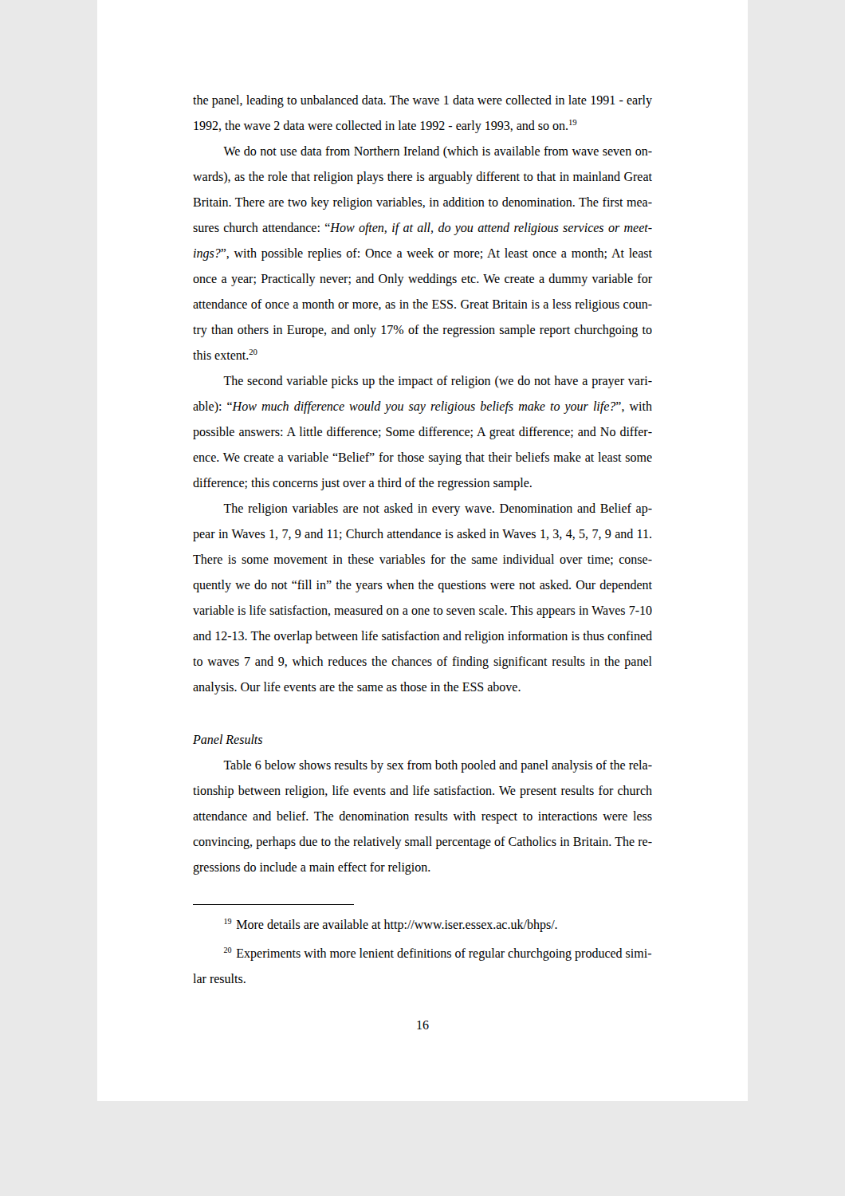the panel, leading to unbalanced data. The wave 1 data were collected in late 1991 - early 1992, the wave 2 data were collected in late 1992 - early 1993, and so on.19
We do not use data from Northern Ireland (which is available from wave seven onwards), as the role that religion plays there is arguably different to that in mainland Great Britain. There are two key religion variables, in addition to denomination. The first measures church attendance: “How often, if at all, do you attend religious services or meetings?”, with possible replies of: Once a week or more; At least once a month; At least once a year; Practically never; and Only weddings etc. We create a dummy variable for attendance of once a month or more, as in the ESS. Great Britain is a less religious country than others in Europe, and only 17% of the regression sample report churchgoing to this extent.20
The second variable picks up the impact of religion (we do not have a prayer variable): “How much difference would you say religious beliefs make to your life?”, with possible answers: A little difference; Some difference; A great difference; and No difference. We create a variable “Belief” for those saying that their beliefs make at least some difference; this concerns just over a third of the regression sample.
The religion variables are not asked in every wave. Denomination and Belief appear in Waves 1, 7, 9 and 11; Church attendance is asked in Waves 1, 3, 4, 5, 7, 9 and 11. There is some movement in these variables for the same individual over time; consequently we do not “fill in” the years when the questions were not asked. Our dependent variable is life satisfaction, measured on a one to seven scale. This appears in Waves 7-10 and 12-13. The overlap between life satisfaction and religion information is thus confined to waves 7 and 9, which reduces the chances of finding significant results in the panel analysis. Our life events are the same as those in the ESS above.
Panel Results
Table 6 below shows results by sex from both pooled and panel analysis of the relationship between religion, life events and life satisfaction. We present results for church attendance and belief. The denomination results with respect to interactions were less convincing, perhaps due to the relatively small percentage of Catholics in Britain. The regressions do include a main effect for religion.
19 More details are available at http://www.iser.essex.ac.uk/bhps/.
20 Experiments with more lenient definitions of regular churchgoing produced similar results.
16